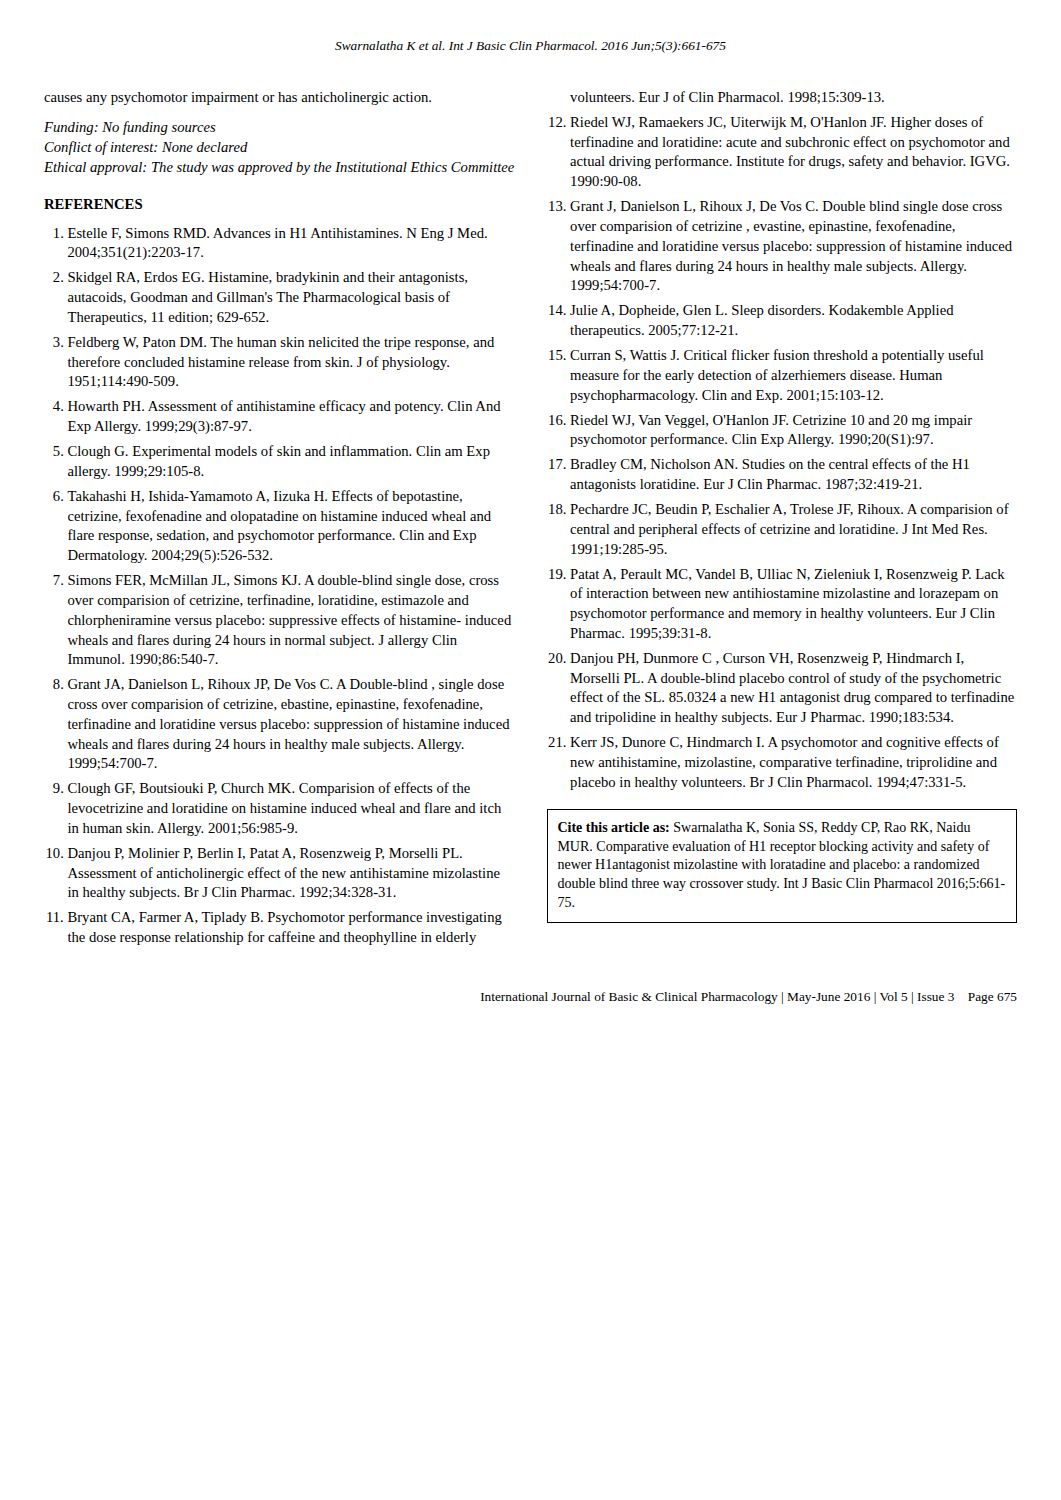Swarnalatha K et al. Int J Basic Clin Pharmacol. 2016 Jun;5(3):661-675
causes any psychomotor impairment or has anticholinergic action.
Funding: No funding sources
Conflict of interest: None declared
Ethical approval: The study was approved by the Institutional Ethics Committee
References
Estelle F, Simons RMD. Advances in H1 Antihistamines. N Eng J Med. 2004;351(21):2203-17.
Skidgel RA, Erdos EG. Histamine, bradykinin and their antagonists, autacoids, Goodman and Gillman's The Pharmacological basis of Therapeutics, 11 edition; 629-652.
Feldberg W, Paton DM. The human skin nelicited the tripe response, and therefore concluded histamine release from skin. J of physiology. 1951;114:490-509.
Howarth PH. Assessment of antihistamine efficacy and potency. Clin And Exp Allergy. 1999;29(3):87-97.
Clough G. Experimental models of skin and inflammation. Clin am Exp allergy. 1999;29:105-8.
Takahashi H, Ishida-Yamamoto A, Iizuka H. Effects of bepotastine, cetrizine, fexofenadine and olopatadine on histamine induced wheal and flare response, sedation, and psychomotor performance. Clin and Exp Dermatology. 2004;29(5):526-532.
Simons FER, McMillan JL, Simons KJ. A double-blind single dose, cross over comparision of cetrizine, terfinadine, loratidine, estimazole and chlorpheniramine versus placebo: suppressive effects of histamine- induced wheals and flares during 24 hours in normal subject. J allergy Clin Immunol. 1990;86:540-7.
Grant JA, Danielson L, Rihoux JP, De Vos C. A Double-blind , single dose cross over comparision of cetrizine, ebastine, epinastine, fexofenadine, terfinadine and loratidine versus placebo: suppression of histamine induced wheals and flares during 24 hours in healthy male subjects. Allergy. 1999;54:700-7.
Clough GF, Boutsiouki P, Church MK. Comparision of effects of the levocetrizine and loratidine on histamine induced wheal and flare and itch in human skin. Allergy. 2001;56:985-9.
Danjou P, Molinier P, Berlin I, Patat A, Rosenzweig P, Morselli PL. Assessment of anticholinergic effect of the new antihistamine mizolastine in healthy subjects. Br J Clin Pharmac. 1992;34:328-31.
Bryant CA, Farmer A, Tiplady B. Psychomotor performance investigating the dose response relationship for caffeine and theophylline in elderly volunteers. Eur J of Clin Pharmacol. 1998;15:309-13.
Riedel WJ, Ramaekers JC, Uiterwijk M, O'Hanlon JF. Higher doses of terfinadine and loratidine: acute and subchronic effect on psychomotor and actual driving performance. Institute for drugs, safety and behavior. IGVG. 1990:90-08.
Grant J, Danielson L, Rihoux J, De Vos C. Double blind single dose cross over comparision of cetrizine , evastine, epinastine, fexofenadine, terfinadine and loratidine versus placebo: suppression of histamine induced wheals and flares during 24 hours in healthy male subjects. Allergy. 1999;54:700-7.
Julie A, Dopheide, Glen L. Sleep disorders. Kodakemble Applied therapeutics. 2005;77:12-21.
Curran S, Wattis J. Critical flicker fusion threshold a potentially useful measure for the early detection of alzerhiemers disease. Human psychopharmacology. Clin and Exp. 2001;15:103-12.
Riedel WJ, Van Veggel, O'Hanlon JF. Cetrizine 10 and 20 mg impair psychomotor performance. Clin Exp Allergy. 1990;20(S1):97.
Bradley CM, Nicholson AN. Studies on the central effects of the H1 antagonists loratidine. Eur J Clin Pharmac. 1987;32:419-21.
Pechardre JC, Beudin P, Eschalier A, Trolese JF, Rihoux. A comparision of central and peripheral effects of cetrizine and loratidine. J Int Med Res. 1991;19:285-95.
Patat A, Perault MC, Vandel B, Ulliac N, Zieleniuk I, Rosenzweig P. Lack of interaction between new antihiostamine mizolastine and lorazepam on psychomotor performance and memory in healthy volunteers. Eur J Clin Pharmac. 1995;39:31-8.
Danjou PH, Dunmore C , Curson VH, Rosenzweig P, Hindmarch I, Morselli PL. A double-blind placebo control of study of the psychometric effect of the SL. 85.0324 a new H1 antagonist drug compared to terfinadine and tripolidine in healthy subjects. Eur J Pharmac. 1990;183:534.
Kerr JS, Dunore C, Hindmarch I. A psychomotor and cognitive effects of new antihistamine, mizolastine, comparative terfinadine, triprolidine and placebo in healthy volunteers. Br J Clin Pharmacol. 1994;47:331-5.
Cite this article as: Swarnalatha K, Sonia SS, Reddy CP, Rao RK, Naidu MUR. Comparative evaluation of H1 receptor blocking activity and safety of newer H1antagonist mizolastine with loratadine and placebo: a randomized double blind three way crossover study. Int J Basic Clin Pharmacol 2016;5:661-75.
International Journal of Basic & Clinical Pharmacology | May-June 2016 | Vol 5 | Issue 3 Page 675